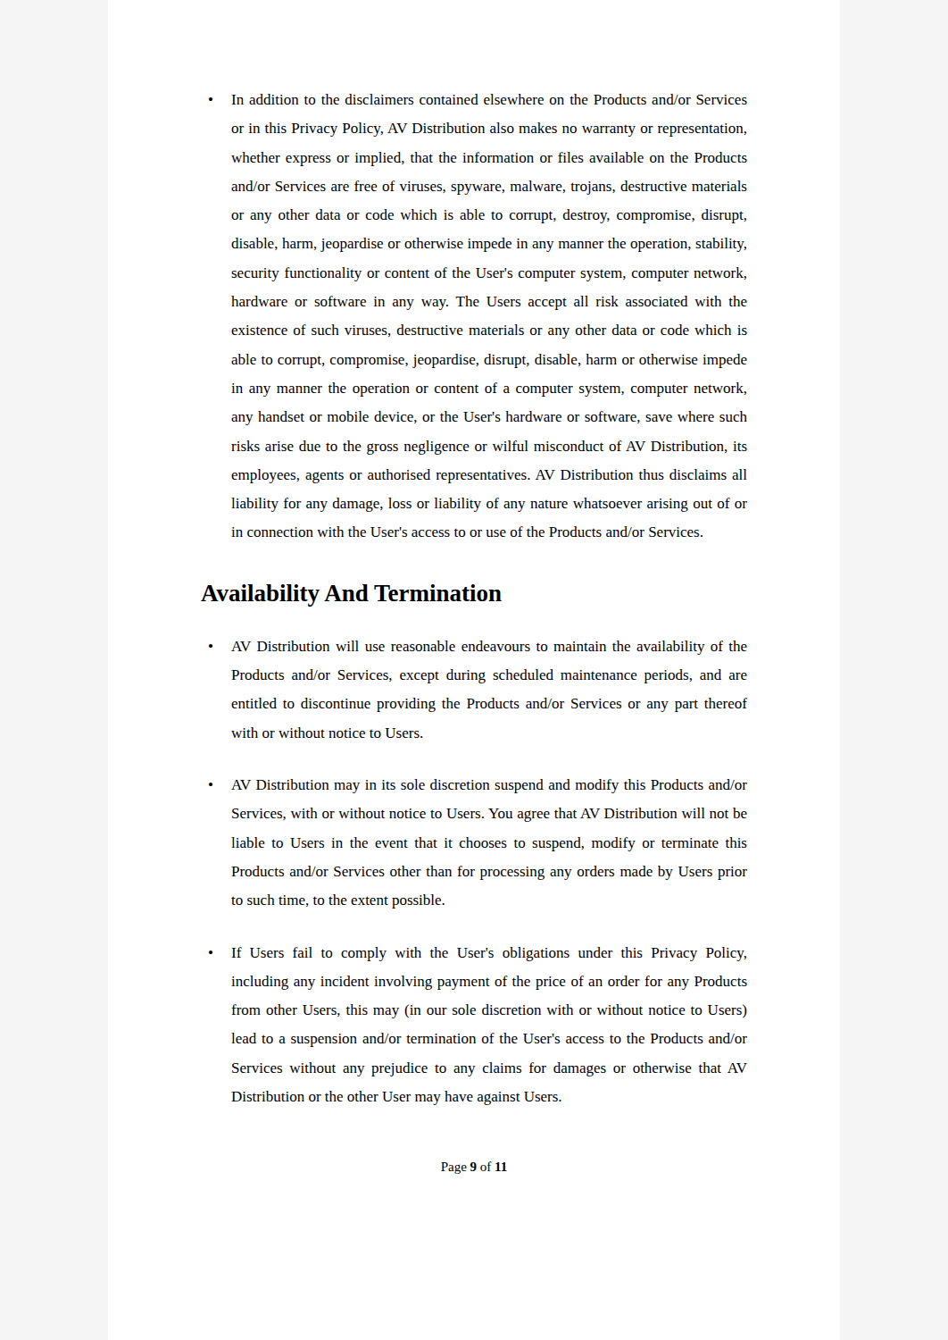In addition to the disclaimers contained elsewhere on the Products and/or Services or in this Privacy Policy, AV Distribution also makes no warranty or representation, whether express or implied, that the information or files available on the Products and/or Services are free of viruses, spyware, malware, trojans, destructive materials or any other data or code which is able to corrupt, destroy, compromise, disrupt, disable, harm, jeopardise or otherwise impede in any manner the operation, stability, security functionality or content of the User's computer system, computer network, hardware or software in any way. The Users accept all risk associated with the existence of such viruses, destructive materials or any other data or code which is able to corrupt, compromise, jeopardise, disrupt, disable, harm or otherwise impede in any manner the operation or content of a computer system, computer network, any handset or mobile device, or the User's hardware or software, save where such risks arise due to the gross negligence or wilful misconduct of AV Distribution, its employees, agents or authorised representatives. AV Distribution thus disclaims all liability for any damage, loss or liability of any nature whatsoever arising out of or in connection with the User's access to or use of the Products and/or Services.
Availability And Termination
AV Distribution will use reasonable endeavours to maintain the availability of the Products and/or Services, except during scheduled maintenance periods, and are entitled to discontinue providing the Products and/or Services or any part thereof with or without notice to Users.
AV Distribution may in its sole discretion suspend and modify this Products and/or Services, with or without notice to Users. You agree that AV Distribution will not be liable to Users in the event that it chooses to suspend, modify or terminate this Products and/or Services other than for processing any orders made by Users prior to such time, to the extent possible.
If Users fail to comply with the User's obligations under this Privacy Policy, including any incident involving payment of the price of an order for any Products from other Users, this may (in our sole discretion with or without notice to Users) lead to a suspension and/or termination of the User's access to the Products and/or Services without any prejudice to any claims for damages or otherwise that AV Distribution or the other User may have against Users.
Page 9 of 11